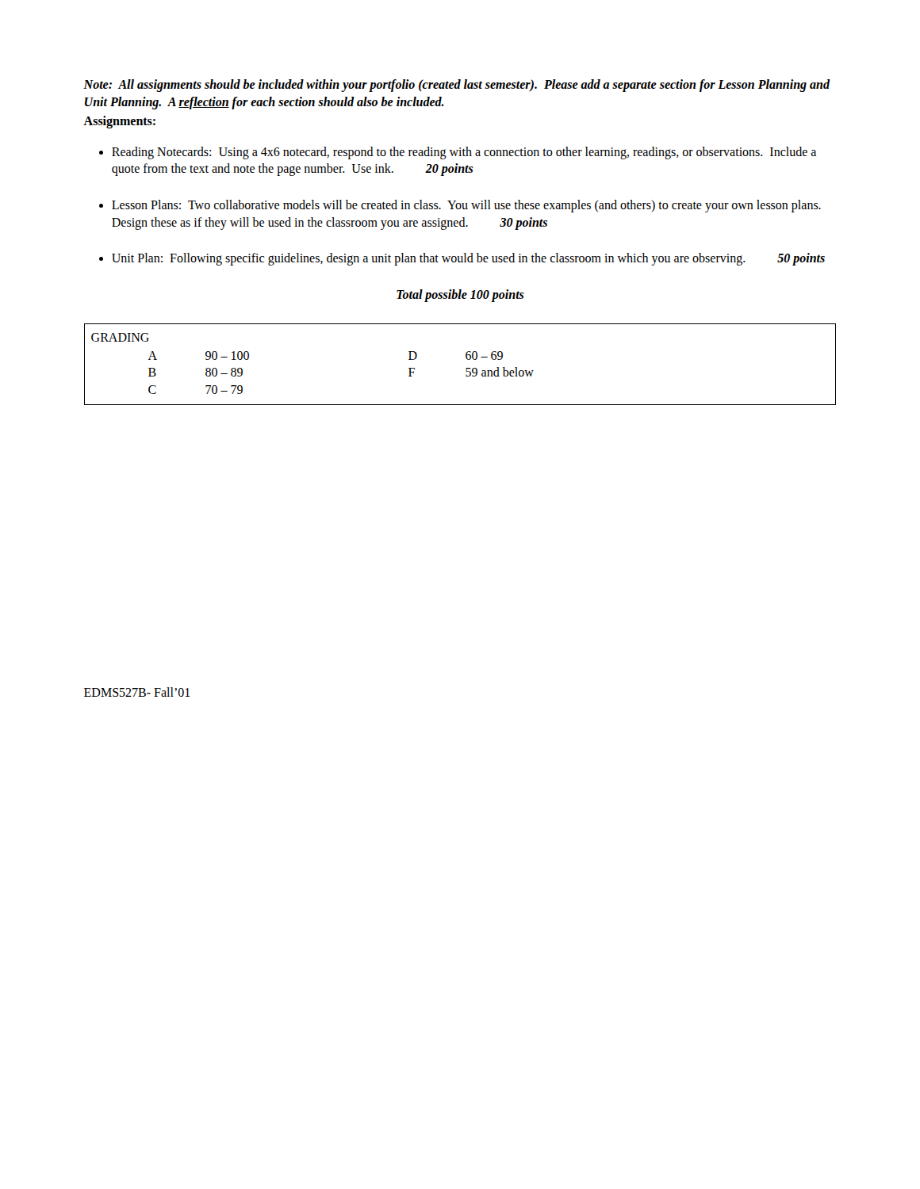Note: All assignments should be included within your portfolio (created last semester). Please add a separate section for Lesson Planning and Unit Planning. A reflection for each section should also be included.
Assignments:
Reading Notecards: Using a 4x6 notecard, respond to the reading with a connection to other learning, readings, or observations. Include a quote from the text and note the page number. Use ink.20 points
Lesson Plans: Two collaborative models will be created in class. You will use these examples (and others) to create your own lesson plans. Design these as if they will be used in the classroom you are assigned.30 points
Unit Plan: Following specific guidelines, design a unit plan that would be used in the classroom in which you are observing.50 points
Total possible 100 points
| GRADING / A / 90 – 100 / D / 60 – 69 / / B / 80 – 89 / F / 59 and below / / C / 70 – 79 / / / |
EDMS527B- Fall’01